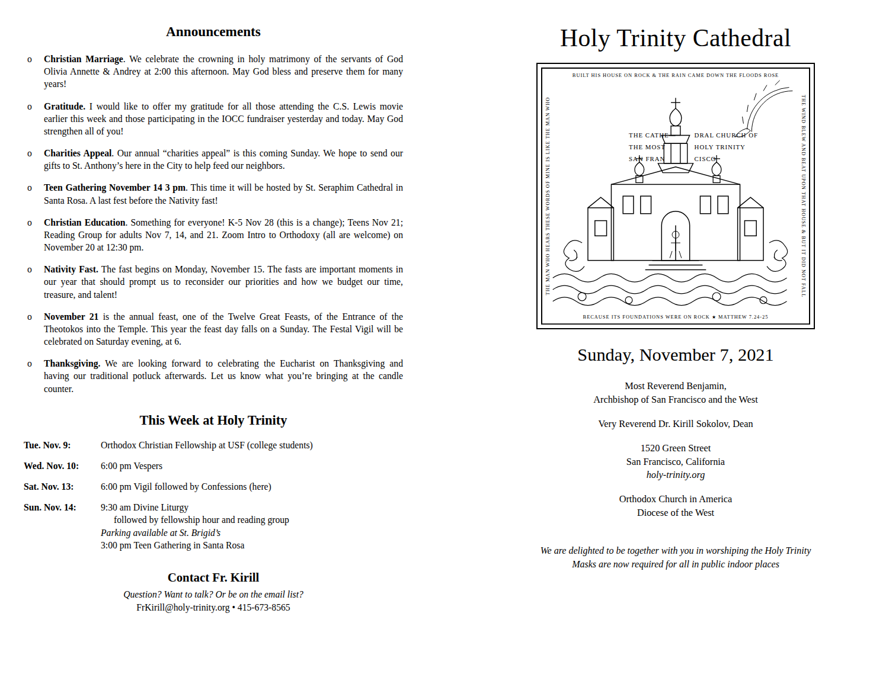Announcements
Christian Marriage. We celebrate the crowning in holy matrimony of the servants of God Olivia Annette & Andrey at 2:00 this afternoon. May God bless and preserve them for many years!
Gratitude. I would like to offer my gratitude for all those attending the C.S. Lewis movie earlier this week and those participating in the IOCC fundraiser yesterday and today. May God strengthen all of you!
Charities Appeal. Our annual “charities appeal” is this coming Sunday. We hope to send our gifts to St. Anthony’s here in the City to help feed our neighbors.
Teen Gathering November 14 3 pm. This time it will be hosted by St. Seraphim Cathedral in Santa Rosa. A last fest before the Nativity fast!
Christian Education. Something for everyone! K-5 Nov 28 (this is a change); Teens Nov 21; Reading Group for adults Nov 7, 14, and 21. Zoom Intro to Orthodoxy (all are welcome) on November 20 at 12:30 pm.
Nativity Fast. The fast begins on Monday, November 15. The fasts are important moments in our year that should prompt us to reconsider our priorities and how we budget our time, treasure, and talent!
November 21 is the annual feast, one of the Twelve Great Feasts, of the Entrance of the Theotokos into the Temple. This year the feast day falls on a Sunday. The Festal Vigil will be celebrated on Saturday evening, at 6.
Thanksgiving. We are looking forward to celebrating the Eucharist on Thanksgiving and having our traditional potluck afterwards. Let us know what you’re bringing at the candle counter.
This Week at Holy Trinity
| Tue. Nov. 9: | Orthodox Christian Fellowship at USF (college students) |
| Wed. Nov. 10: | 6:00 pm Vespers |
| Sat. Nov. 13: | 6:00 pm Vigil followed by Confessions (here) |
| Sun. Nov. 14: | 9:30 am Divine Liturgy followed by fellowship hour and reading group Parking available at St. Brigid’s 3:00 pm Teen Gathering in Santa Rosa |
Contact Fr. Kirill
Question? Want to talk? Or be on the email list?
FrKirill@holy-trinity.org • 415-673-8565
Holy Trinity Cathedral
BUILT HIS HOUSE ON ROCK & THE RAIN CAME DOWN THE FLOODS ROSE BECAUSE ITS FOUNDATIONS WERE ON ROCK ★ MATTHEW 7.24-25 THE MAN WHO HEARS THESE WORDS OF MINE IS LIKE THE MAN WHO THE WIND BLEW AND BEAT UPON THAT HOUSE & BUT IT DID NOT FALL THE CATHE— DRAL CHURCH OF THE MOST HOLY TRINITY SAN FRAN CISCO
Sunday, November 7, 2021
Most Reverend Benjamin,
Archbishop of San Francisco and the West
Very Reverend Dr. Kirill Sokolov, Dean
1520 Green Street
San Francisco, California
holy-trinity.org
Orthodox Church in America
Diocese of the West
We are delighted to be together with you in worshiping the Holy Trinity
Masks are now required for all in public indoor places